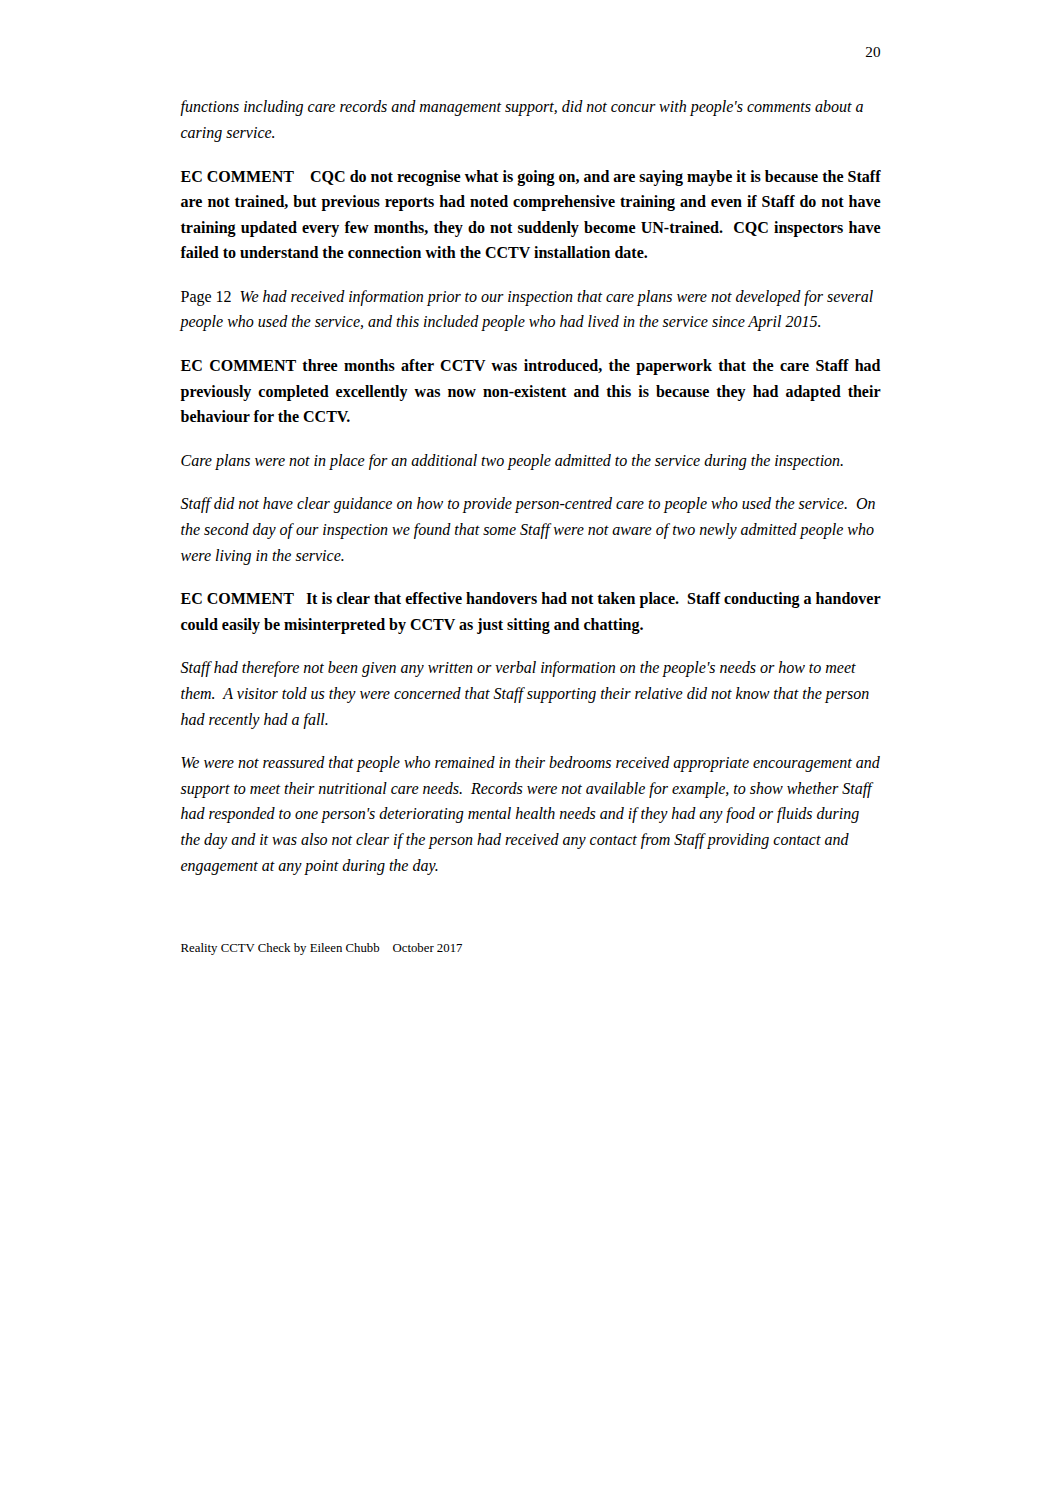20
functions including care records and management support, did not concur with people's comments about a caring service.
EC COMMENT CQC do not recognise what is going on, and are saying maybe it is because the Staff are not trained, but previous reports had noted comprehensive training and even if Staff do not have training updated every few months, they do not suddenly become UN-trained. CQC inspectors have failed to understand the connection with the CCTV installation date.
Page 12 We had received information prior to our inspection that care plans were not developed for several people who used the service, and this included people who had lived in the service since April 2015.
EC COMMENT three months after CCTV was introduced, the paperwork that the care Staff had previously completed excellently was now non-existent and this is because they had adapted their behaviour for the CCTV.
Care plans were not in place for an additional two people admitted to the service during the inspection.
Staff did not have clear guidance on how to provide person-centred care to people who used the service. On the second day of our inspection we found that some Staff were not aware of two newly admitted people who were living in the service.
EC COMMENT It is clear that effective handovers had not taken place. Staff conducting a handover could easily be misinterpreted by CCTV as just sitting and chatting.
Staff had therefore not been given any written or verbal information on the people's needs or how to meet them. A visitor told us they were concerned that Staff supporting their relative did not know that the person had recently had a fall.
We were not reassured that people who remained in their bedrooms received appropriate encouragement and support to meet their nutritional care needs. Records were not available for example, to show whether Staff had responded to one person's deteriorating mental health needs and if they had any food or fluids during the day and it was also not clear if the person had received any contact from Staff providing contact and engagement at any point during the day.
Reality CCTV Check by Eileen Chubb October 2017